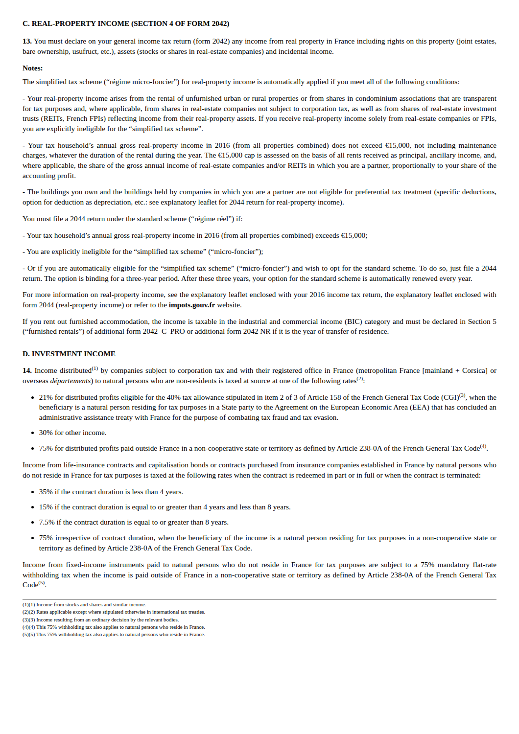C. REAL-PROPERTY INCOME (SECTION 4 OF FORM 2042)
13. You must declare on your general income tax return (form 2042) any income from real property in France including rights on this property (joint estates, bare ownership, usufruct, etc.), assets (stocks or shares in real-estate companies) and incidental income.
Notes:
The simplified tax scheme (“régime micro-foncier”) for real-property income is automatically applied if you meet all of the following conditions:
- Your real-property income arises from the rental of unfurnished urban or rural properties or from shares in condominium associations that are transparent for tax purposes and, where applicable, from shares in real-estate companies not subject to corporation tax, as well as from shares of real-estate investment trusts (REITs, French FPIs) reflecting income from their real-property assets. If you receive real-property income solely from real-estate companies or FPIs, you are explicitly ineligible for the “simplified tax scheme”.
- Your tax household’s annual gross real-property income in 2016 (from all properties combined) does not exceed €15,000, not including maintenance charges, whatever the duration of the rental during the year. The €15,000 cap is assessed on the basis of all rents received as principal, ancillary income, and, where applicable, the share of the gross annual income of real-estate companies and/or REITs in which you are a partner, proportionally to your share of the accounting profit.
- The buildings you own and the buildings held by companies in which you are a partner are not eligible for preferential tax treatment (specific deductions, option for deduction as depreciation, etc.: see explanatory leaflet for 2044 return for real-property income).
You must file a 2044 return under the standard scheme (“régime réel”) if:
- Your tax household’s annual gross real-property income in 2016 (from all properties combined) exceeds €15,000;
- You are explicitly ineligible for the “simplified tax scheme” (“micro-foncier”);
- Or if you are automatically eligible for the “simplified tax scheme” (“micro-foncier”) and wish to opt for the standard scheme. To do so, just file a 2044 return. The option is binding for a three-year period. After these three years, your option for the standard scheme is automatically renewed every year.
For more information on real-property income, see the explanatory leaflet enclosed with your 2016 income tax return, the explanatory leaflet enclosed with form 2044 (real-property income) or refer to the impots.gouv.fr website.
If you rent out furnished accommodation, the income is taxable in the industrial and commercial income (BIC) category and must be declared in Section 5 (“furnished rentals”) of additional form 2042–C–PRO or additional form 2042 NR if it is the year of transfer of residence.
D. INVESTMENT INCOME
14. Income distributed(1) by companies subject to corporation tax and with their registered office in France (metropolitan France [mainland + Corsica] or overseas départements) to natural persons who are non-residents is taxed at source at one of the following rates(2):
21% for distributed profits eligible for the 40% tax allowance stipulated in item 2 of 3 of Article 158 of the French General Tax Code (CGI)(3), when the beneficiary is a natural person residing for tax purposes in a State party to the Agreement on the European Economic Area (EEA) that has concluded an administrative assistance treaty with France for the purpose of combating tax fraud and tax evasion.
30% for other income.
75% for distributed profits paid outside France in a non-cooperative state or territory as defined by Article 238-0A of the French General Tax Code(4).
Income from life-insurance contracts and capitalisation bonds or contracts purchased from insurance companies established in France by natural persons who do not reside in France for tax purposes is taxed at the following rates when the contract is redeemed in part or in full or when the contract is terminated:
35% if the contract duration is less than 4 years.
15% if the contract duration is equal to or greater than 4 years and less than 8 years.
7.5% if the contract duration is equal to or greater than 8 years.
75% irrespective of contract duration, when the beneficiary of the income is a natural person residing for tax purposes in a non-cooperative state or territory as defined by Article 238-0A of the French General Tax Code.
Income from fixed-income instruments paid to natural persons who do not reside in France for tax purposes are subject to a 75% mandatory flat-rate withholding tax when the income is paid outside of France in a non-cooperative state or territory as defined by Article 238-0A of the French General Tax Code(5).
(1)(1) Income from stocks and shares and similar income.
(2)(2) Rates applicable except where stipulated otherwise in international tax treaties.
(3)(3) Income resulting from an ordinary decision by the relevant bodies.
(4)(4) This 75% withholding tax also applies to natural persons who reside in France.
(5)(5) This 75% withholding tax also applies to natural persons who reside in France.